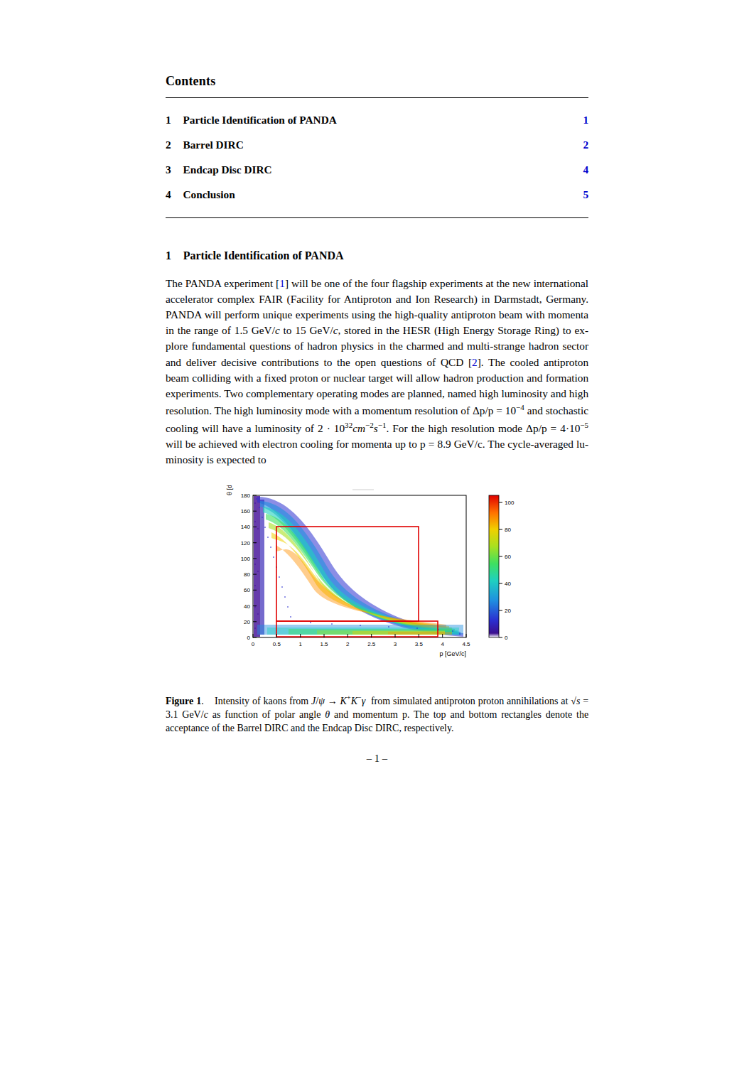Contents
| 1 | Particle Identification of PANDA | 1 |
| 2 | Barrel DIRC | 2 |
| 3 | Endcap Disc DIRC | 4 |
| 4 | Conclusion | 5 |
1 Particle Identification of PANDA
The PANDA experiment [1] will be one of the four flagship experiments at the new international accelerator complex FAIR (Facility for Antiproton and Ion Research) in Darmstadt, Germany. PANDA will perform unique experiments using the high-quality antiproton beam with momenta in the range of 1.5 GeV/c to 15 GeV/c, stored in the HESR (High Energy Storage Ring) to explore fundamental questions of hadron physics in the charmed and multi-strange hadron sector and deliver decisive contributions to the open questions of QCD [2]. The cooled antiproton beam colliding with a fixed proton or nuclear target will allow hadron production and formation experiments. Two complementary operating modes are planned, named high luminosity and high resolution. The high luminosity mode with a momentum resolution of Δp/p = 10−4 and stochastic cooling will have a luminosity of 2 · 1032cm−2s−1. For the high resolution mode Δp/p = 4·10−5 will be achieved with electron cooling for momenta up to p = 8.9 GeV/c. The cycle-averaged luminosity is expected to
0 20 40 60 80 100 120 140 160 180 0 0.5 1 1.5 2 2.5 3 3.5 4 4.5 θ [deg] p [GeV/c] 0 20 40 60 80 100
Figure 1. Intensity of kaons from J/ψ → K+K−γ from simulated antiproton proton annihilations at √s = 3.1 GeV/c as function of polar angle θ and momentum p. The top and bottom rectangles denote the acceptance of the Barrel DIRC and the Endcap Disc DIRC, respectively.
– 1 –